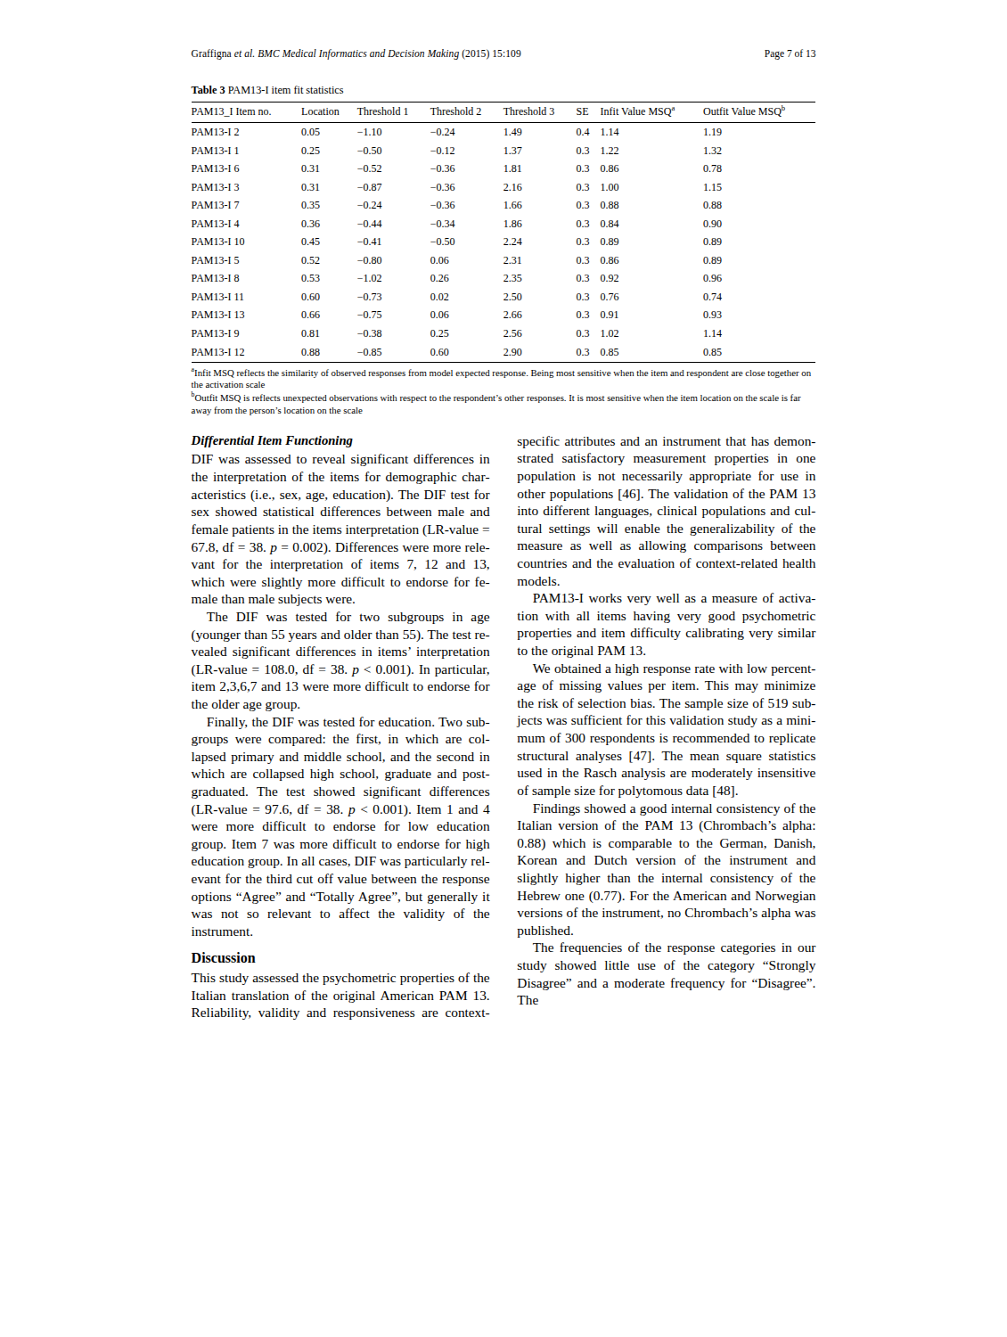Graffigna et al. BMC Medical Informatics and Decision Making (2015) 15:109
Page 7 of 13
Table 3 PAM13-I item fit statistics
| PAM13_I Item no. | Location | Threshold 1 | Threshold 2 | Threshold 3 | SE | Infit Value MSQ a | Outfit Value MSQ b |
| --- | --- | --- | --- | --- | --- | --- | --- |
| PAM13-I 2 | 0.05 | −1.10 | −0.24 | 1.49 | 0.4 | 1.14 | 1.19 |
| PAM13-I 1 | 0.25 | −0.50 | −0.12 | 1.37 | 0.3 | 1.22 | 1.32 |
| PAM13-I 6 | 0.31 | −0.52 | −0.36 | 1.81 | 0.3 | 0.86 | 0.78 |
| PAM13-I 3 | 0.31 | −0.87 | −0.36 | 2.16 | 0.3 | 1.00 | 1.15 |
| PAM13-I 7 | 0.35 | −0.24 | −0.36 | 1.66 | 0.3 | 0.88 | 0.88 |
| PAM13-I 4 | 0.36 | −0.44 | −0.34 | 1.86 | 0.3 | 0.84 | 0.90 |
| PAM13-I 10 | 0.45 | −0.41 | −0.50 | 2.24 | 0.3 | 0.89 | 0.89 |
| PAM13-I 5 | 0.52 | −0.80 | 0.06 | 2.31 | 0.3 | 0.86 | 0.89 |
| PAM13-I 8 | 0.53 | −1.02 | 0.26 | 2.35 | 0.3 | 0.92 | 0.96 |
| PAM13-I 11 | 0.60 | −0.73 | 0.02 | 2.50 | 0.3 | 0.76 | 0.74 |
| PAM13-I 13 | 0.66 | −0.75 | 0.06 | 2.66 | 0.3 | 0.91 | 0.93 |
| PAM13-I 9 | 0.81 | −0.38 | 0.25 | 2.56 | 0.3 | 1.02 | 1.14 |
| PAM13-I 12 | 0.88 | −0.85 | 0.60 | 2.90 | 0.3 | 0.85 | 0.85 |
aInfit MSQ reflects the similarity of observed responses from model expected response. Being most sensitive when the item and respondent are close together on the activation scale
bOutfit MSQ is reflects unexpected observations with respect to the respondent’s other responses. It is most sensitive when the item location on the scale is far away from the person’s location on the scale
Differential Item Functioning
DIF was assessed to reveal significant differences in the interpretation of the items for demographic characteristics (i.e., sex, age, education). The DIF test for sex showed statistical differences between male and female patients in the items interpretation (LR-value = 67.8, df = 38. p = 0.002). Differences were more relevant for the interpretation of items 7, 12 and 13, which were slightly more difficult to endorse for female than male subjects were.
The DIF was tested for two subgroups in age (younger than 55 years and older than 55). The test revealed significant differences in items’ interpretation (LR-value = 108.0, df = 38. p < 0.001). In particular, item 2,3,6,7 and 13 were more difficult to endorse for the older age group.
Finally, the DIF was tested for education. Two subgroups were compared: the first, in which are collapsed primary and middle school, and the second in which are collapsed high school, graduate and post-graduated. The test showed significant differences (LR-value = 97.6, df = 38. p < 0.001). Item 1 and 4 were more difficult to endorse for low education group. Item 7 was more difficult to endorse for high education group. In all cases, DIF was particularly relevant for the third cut off value between the response options “Agree” and “Totally Agree”, but generally it was not so relevant to affect the validity of the instrument.
Discussion
This study assessed the psychometric properties of the Italian translation of the original American PAM 13. Reliability, validity and responsiveness are context-specific attributes and an instrument that has demonstrated satisfactory measurement properties in one population is not necessarily appropriate for use in other populations [46]. The validation of the PAM 13 into different languages, clinical populations and cultural settings will enable the generalizability of the measure as well as allowing comparisons between countries and the evaluation of context-related health models.
PAM13-I works very well as a measure of activation with all items having very good psychometric properties and item difficulty calibrating very similar to the original PAM 13.
We obtained a high response rate with low percentage of missing values per item. This may minimize the risk of selection bias. The sample size of 519 subjects was sufficient for this validation study as a minimum of 300 respondents is recommended to replicate structural analyses [47]. The mean square statistics used in the Rasch analysis are moderately insensitive of sample size for polytomous data [48].
Findings showed a good internal consistency of the Italian version of the PAM 13 (Chrombach’s alpha: 0.88) which is comparable to the German, Danish, Korean and Dutch version of the instrument and slightly higher than the internal consistency of the Hebrew one (0.77). For the American and Norwegian versions of the instrument, no Chrombach’s alpha was published.
The frequencies of the response categories in our study showed little use of the category “Strongly Disagree” and a moderate frequency for “Disagree”. The